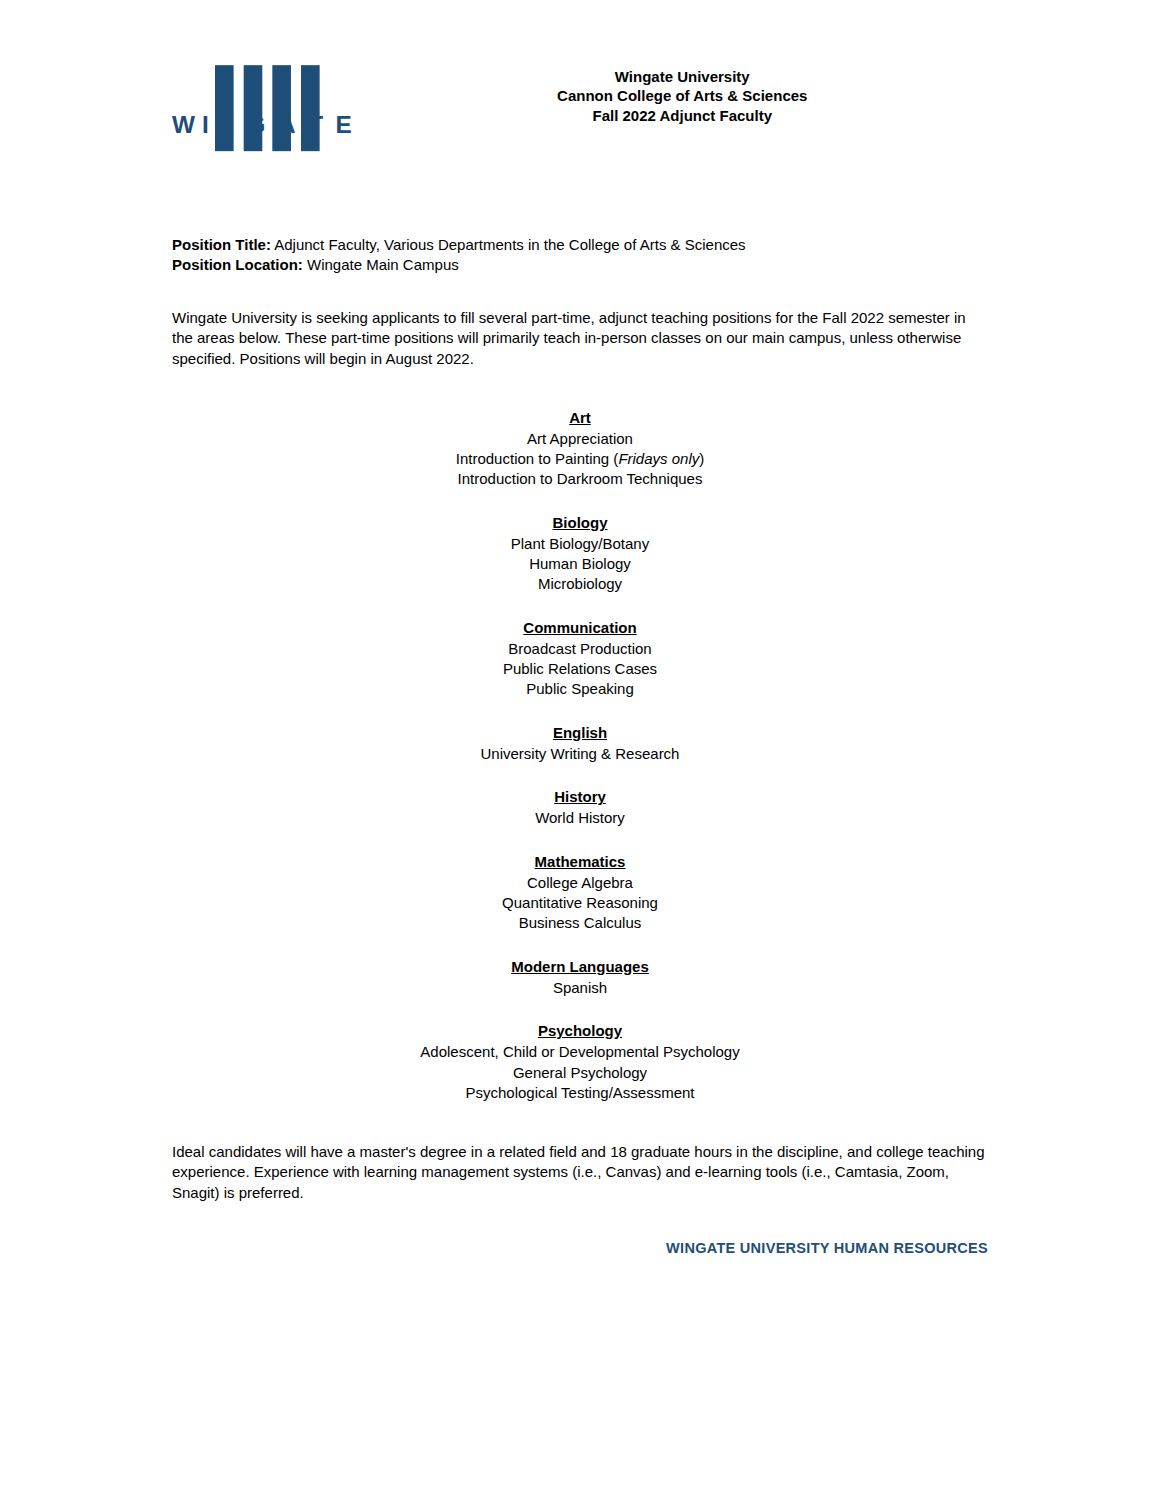W I N G A T E
Wingate University
Cannon College of Arts & Sciences
Fall 2022 Adjunct Faculty
Position Title: Adjunct Faculty, Various Departments in the College of Arts & Sciences
Position Location: Wingate Main Campus
Wingate University is seeking applicants to fill several part-time, adjunct teaching positions for the Fall 2022 semester in the areas below. These part-time positions will primarily teach in-person classes on our main campus, unless otherwise specified. Positions will begin in August 2022.
Art
Art Appreciation
Introduction to Painting (Fridays only)
Introduction to Darkroom Techniques
Biology
Plant Biology/Botany
Human Biology
Microbiology
Communication
Broadcast Production
Public Relations Cases
Public Speaking
English
University Writing & Research
History
World History
Mathematics
College Algebra
Quantitative Reasoning
Business Calculus
Modern Languages
Spanish
Psychology
Adolescent, Child or Developmental Psychology
General Psychology
Psychological Testing/Assessment
Ideal candidates will have a master's degree in a related field and 18 graduate hours in the discipline, and college teaching experience. Experience with learning management systems (i.e., Canvas) and e-learning tools (i.e., Camtasia, Zoom, Snagit) is preferred.
WINGATE UNIVERSITY HUMAN RESOURCES